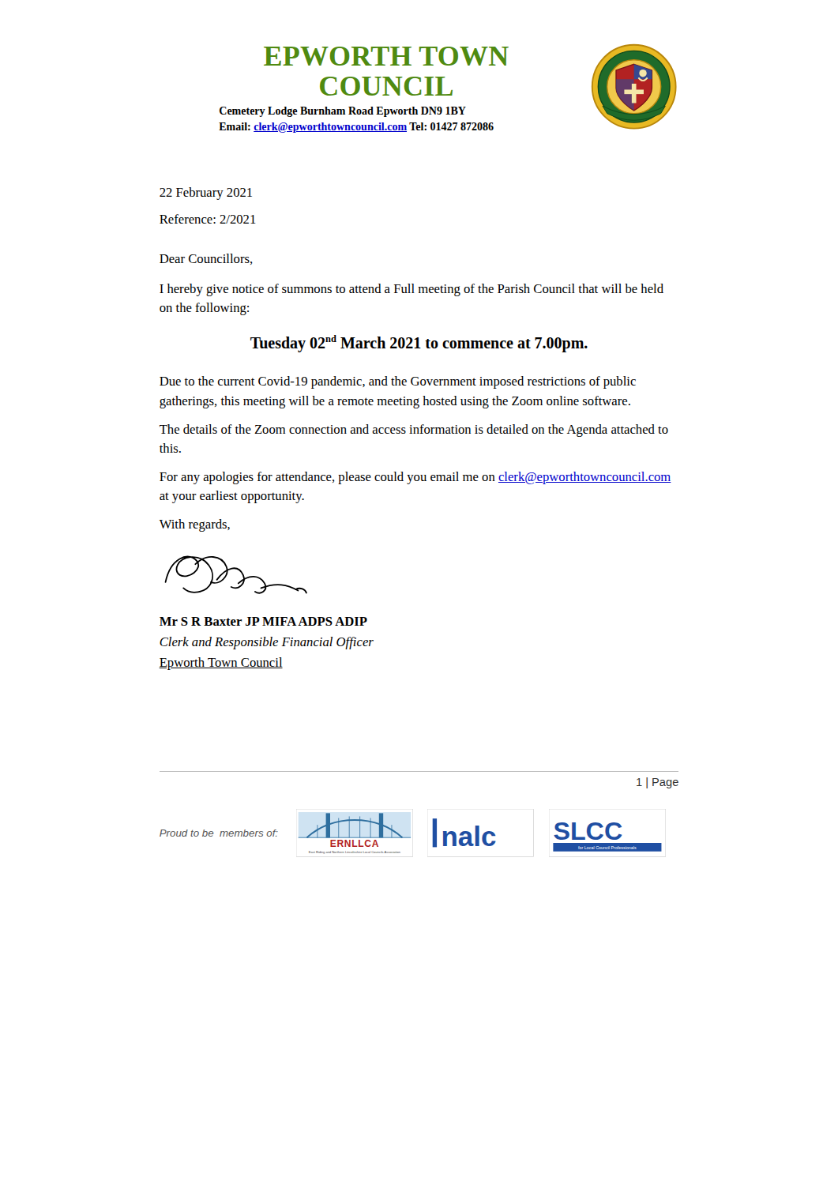EPWORTH TOWN COUNCIL
Cemetery Lodge Burnham Road Epworth DN9 1BY
Email: clerk@epworthtowncouncil.com Tel: 01427 872086
Council crest
22 February 2021
Reference: 2/2021
Dear Councillors,
I hereby give notice of summons to attend a Full meeting of the Parish Council that will be held on the following:
Tuesday 02nd March 2021 to commence at 7.00pm.
Due to the current Covid-19 pandemic, and the Government imposed restrictions of public gatherings, this meeting will be a remote meeting hosted using the Zoom online software.
The details of the Zoom connection and access information is detailed on the Agenda attached to this.
For any apologies for attendance, please could you email me on clerk@epworthtowncouncil.com at your earliest opportunity.
With regards,
Signature
Mr S R Baxter JP MIFA ADPS ADIP
Clerk and Responsible Financial Officer
Epworth Town Council
1 | Page
Proud to be members of:
ERNLLCA ERNLLCA East Riding and Northern Lincolnshire Local Councils Association
nalc nalc
SLCC — Society of Local Council Clerks SLCC for Local Council Professionals